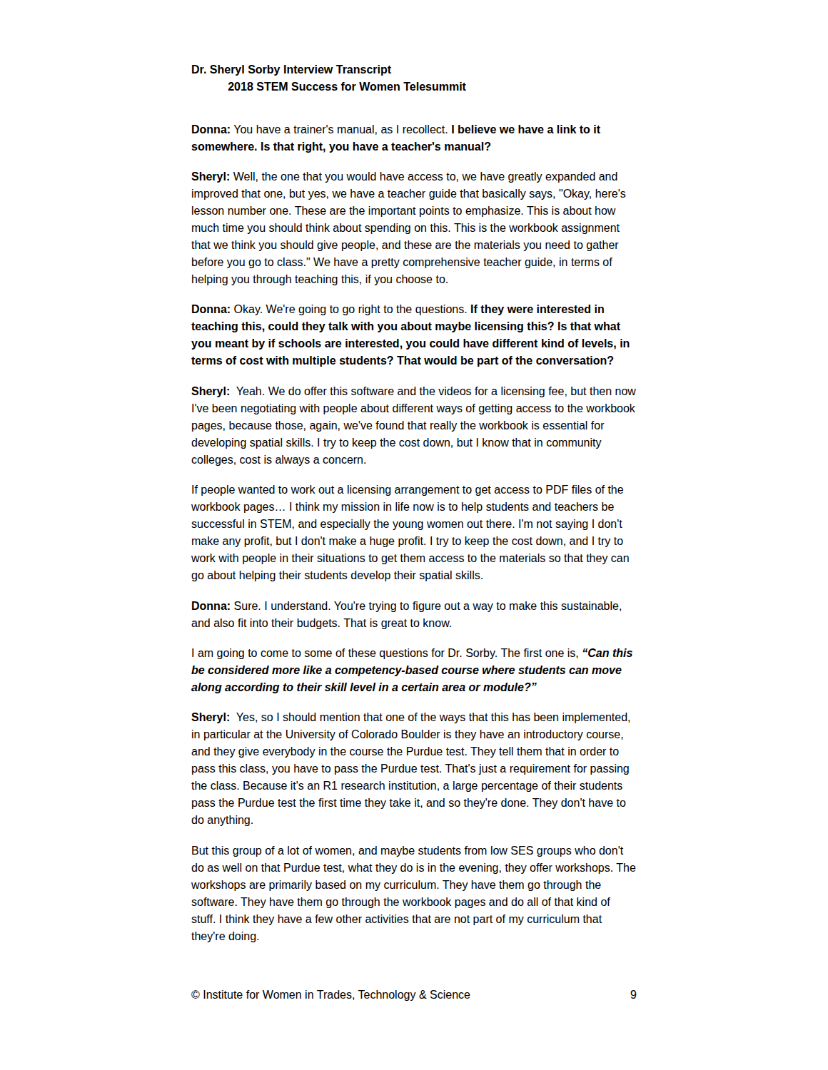Dr. Sheryl Sorby Interview Transcript 2018 STEM Success for Women Telesummit
Donna: You have a trainer's manual, as I recollect. I believe we have a link to it somewhere. Is that right, you have a teacher's manual?
Sheryl: Well, the one that you would have access to, we have greatly expanded and improved that one, but yes, we have a teacher guide that basically says, "Okay, here's lesson number one. These are the important points to emphasize. This is about how much time you should think about spending on this. This is the workbook assignment that we think you should give people, and these are the materials you need to gather before you go to class." We have a pretty comprehensive teacher guide, in terms of helping you through teaching this, if you choose to.
Donna: Okay. We're going to go right to the questions. If they were interested in teaching this, could they talk with you about maybe licensing this? Is that what you meant by if schools are interested, you could have different kind of levels, in terms of cost with multiple students? That would be part of the conversation?
Sheryl: Yeah. We do offer this software and the videos for a licensing fee, but then now I've been negotiating with people about different ways of getting access to the workbook pages, because those, again, we've found that really the workbook is essential for developing spatial skills. I try to keep the cost down, but I know that in community colleges, cost is always a concern.
If people wanted to work out a licensing arrangement to get access to PDF files of the workbook pages… I think my mission in life now is to help students and teachers be successful in STEM, and especially the young women out there. I'm not saying I don't make any profit, but I don't make a huge profit. I try to keep the cost down, and I try to work with people in their situations to get them access to the materials so that they can go about helping their students develop their spatial skills.
Donna: Sure. I understand. You're trying to figure out a way to make this sustainable, and also fit into their budgets. That is great to know.
I am going to come to some of these questions for Dr. Sorby. The first one is, “Can this be considered more like a competency-based course where students can move along according to their skill level in a certain area or module?”
Sheryl: Yes, so I should mention that one of the ways that this has been implemented, in particular at the University of Colorado Boulder is they have an introductory course, and they give everybody in the course the Purdue test. They tell them that in order to pass this class, you have to pass the Purdue test. That's just a requirement for passing the class. Because it's an R1 research institution, a large percentage of their students pass the Purdue test the first time they take it, and so they're done. They don't have to do anything.
But this group of a lot of women, and maybe students from low SES groups who don't do as well on that Purdue test, what they do is in the evening, they offer workshops. The workshops are primarily based on my curriculum. They have them go through the software. They have them go through the workbook pages and do all of that kind of stuff. I think they have a few other activities that are not part of my curriculum that they're doing.
© Institute for Women in Trades, Technology & Science 9